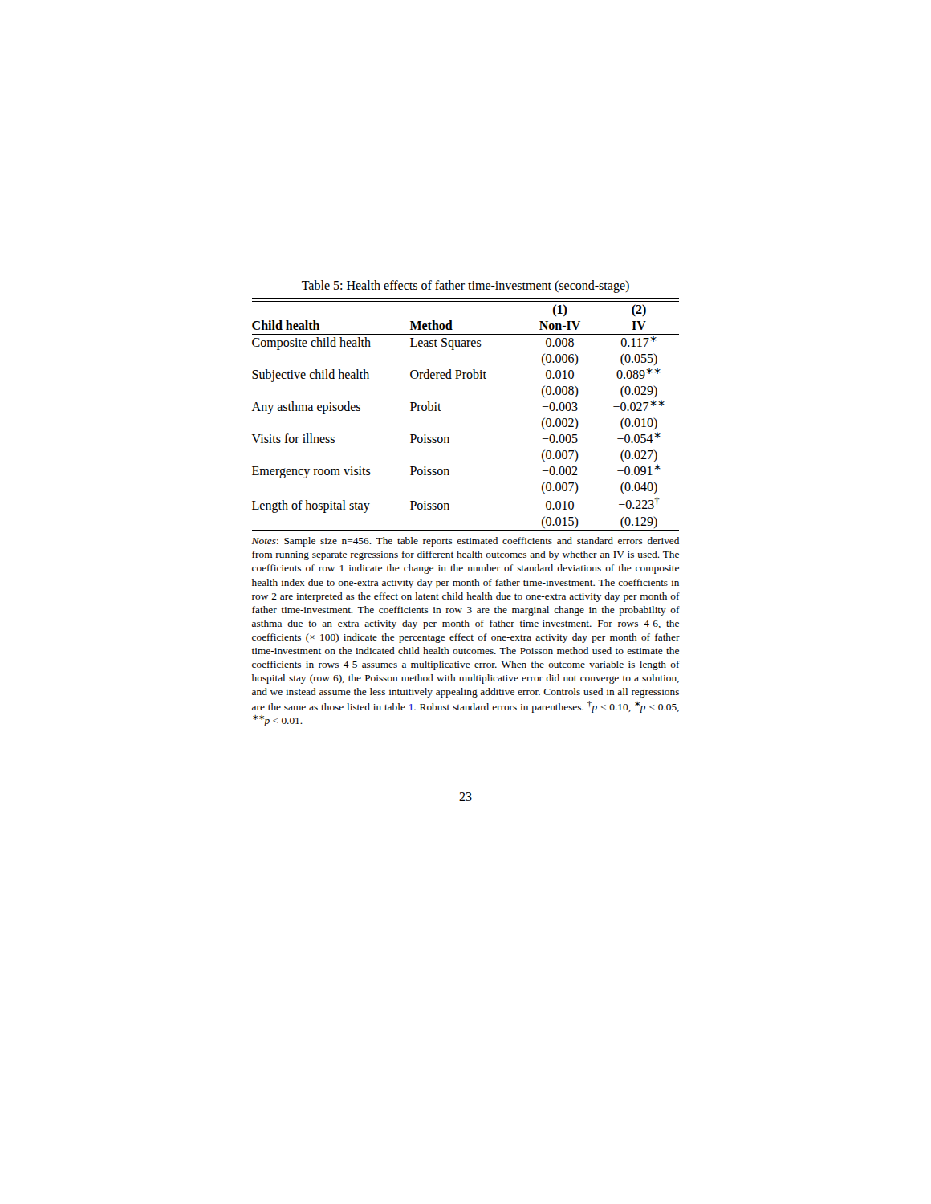Table 5: Health effects of father time-investment (second-stage)
| | | (1) | (2) |
| Child health | Method | Non-IV | IV |
| Composite child health | Least Squares | 0.008 | 0.117 ∗ |
| | | (0.006) | (0.055) |
| Subjective child health | Ordered Probit | 0.010 | 0.089 ∗∗ |
| | | (0.008) | (0.029) |
| Any asthma episodes | Probit | −0.003 | −0.027 ∗∗ |
| | | (0.002) | (0.010) |
| Visits for illness | Poisson | −0.005 | −0.054 ∗ |
| | | (0.007) | (0.027) |
| Emergency room visits | Poisson | −0.002 | −0.091 ∗ |
| | | (0.007) | (0.040) |
| Length of hospital stay | Poisson | 0.010 | −0.223 † |
| | | (0.015) | (0.129) |
Notes: Sample size n=456. The table reports estimated coefficients and standard errors derived from running separate regressions for different health outcomes and by whether an IV is used. The coefficients of row 1 indicate the change in the number of standard deviations of the composite health index due to one-extra activity day per month of father time-investment. The coefficients in row 2 are interpreted as the effect on latent child health due to one-extra activity day per month of father time-investment. The coefficients in row 3 are the marginal change in the probability of asthma due to an extra activity day per month of father time-investment. For rows 4-6, the coefficients (× 100) indicate the percentage effect of one-extra activity day per month of father time-investment on the indicated child health outcomes. The Poisson method used to estimate the coefficients in rows 4-5 assumes a multiplicative error. When the outcome variable is length of hospital stay (row 6), the Poisson method with multiplicative error did not converge to a solution, and we instead assume the less intuitively appealing additive error. Controls used in all regressions are the same as those listed in table 1. Robust standard errors in parentheses. †p < 0.10, ∗p < 0.05, ∗∗p < 0.01.
23